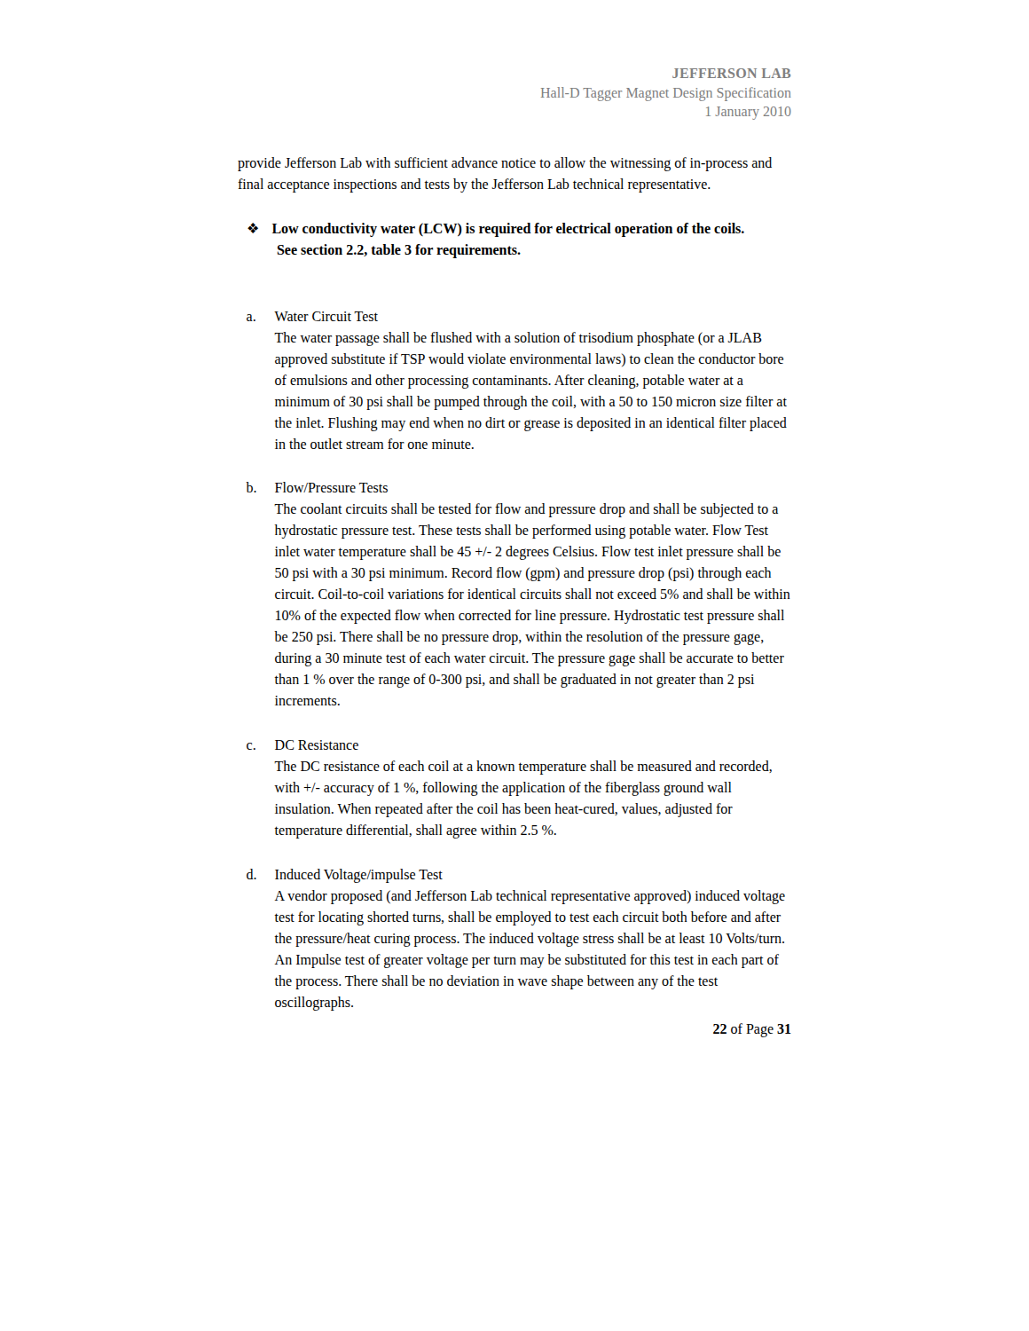JEFFERSON LAB
Hall-D Tagger Magnet Design Specification
1 January 2010
provide Jefferson Lab with sufficient advance notice to allow the witnessing of in-process and final acceptance inspections and tests by the Jefferson Lab technical representative.
❖
Low conductivity water (LCW) is required for electrical operation of the coils. See section 2.2, table 3 for requirements.
Water Circuit Test The water passage shall be flushed with a solution of trisodium phosphate (or a JLAB approved substitute if TSP would violate environmental laws) to clean the conductor bore of emulsions and other processing contaminants. After cleaning, potable water at a minimum of 30 psi shall be pumped through the coil, with a 50 to 150 micron size filter at the inlet. Flushing may end when no dirt or grease is deposited in an identical filter placed in the outlet stream for one minute.
Flow/Pressure Tests The coolant circuits shall be tested for flow and pressure drop and shall be subjected to a hydrostatic pressure test. These tests shall be performed using potable water. Flow Test inlet water temperature shall be 45 +/- 2 degrees Celsius. Flow test inlet pressure shall be 50 psi with a 30 psi minimum. Record flow (gpm) and pressure drop (psi) through each circuit. Coil-to-coil variations for identical circuits shall not exceed 5% and shall be within 10% of the expected flow when corrected for line pressure. Hydrostatic test pressure shall be 250 psi. There shall be no pressure drop, within the resolution of the pressure gage, during a 30 minute test of each water circuit. The pressure gage shall be accurate to better than 1 % over the range of 0-300 psi, and shall be graduated in not greater than 2 psi increments.
DC Resistance The DC resistance of each coil at a known temperature shall be measured and recorded, with +/- accuracy of 1 %, following the application of the fiberglass ground wall insulation. When repeated after the coil has been heat-cured, values, adjusted for temperature differential, shall agree within 2.5 %.
Induced Voltage/impulse Test A vendor proposed (and Jefferson Lab technical representative approved) induced voltage test for locating shorted turns, shall be employed to test each circuit both before and after the pressure/heat curing process. The induced voltage stress shall be at least 10 Volts/turn. An Impulse test of greater voltage per turn may be substituted for this test in each part of the process. There shall be no deviation in wave shape between any of the test oscillographs.
22 of Page 31